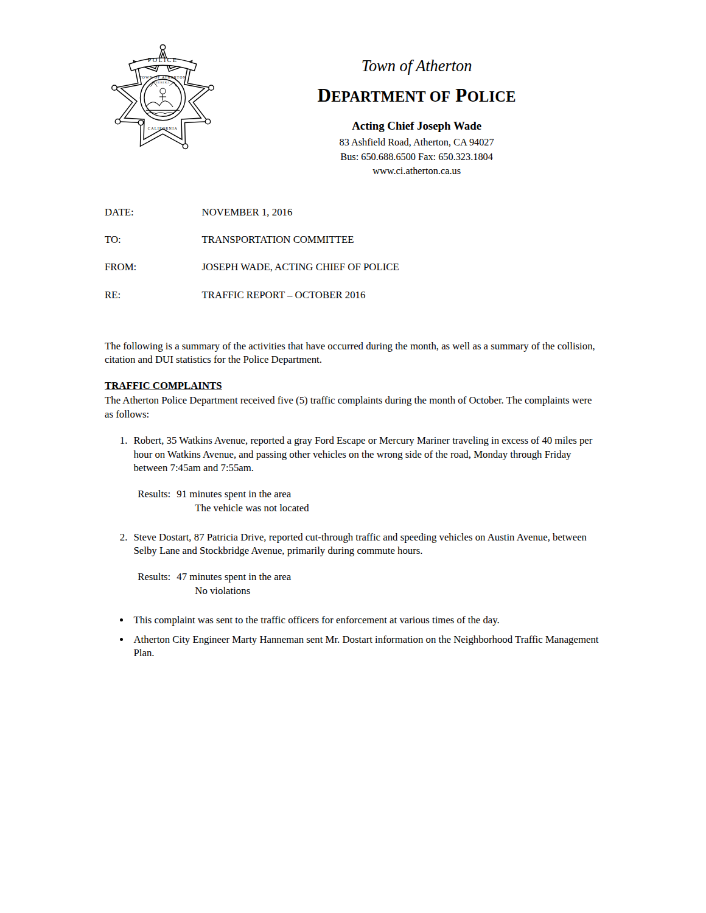POLICE TOWN OF ATHERTON EUREKA CALIFORNIA
Town of Atherton
DEPARTMENT OF POLICE
Acting Chief Joseph Wade
83 Ashfield Road, Atherton, CA 94027
Bus: 650.688.6500 Fax: 650.323.1804
www.ci.atherton.ca.us
| DATE: | NOVEMBER 1, 2016 |
| TO: | TRANSPORTATION COMMITTEE |
| FROM: | JOSEPH WADE, ACTING CHIEF OF POLICE |
| RE: | TRAFFIC REPORT – OCTOBER 2016 |
The following is a summary of the activities that have occurred during the month, as well as a summary of the collision, citation and DUI statistics for the Police Department.
Traffic Complaints
The Atherton Police Department received five (5) traffic complaints during the month of October. The complaints were as follows:
Robert, 35 Watkins Avenue, reported a gray Ford Escape or Mercury Mariner traveling in excess of 40 miles per hour on Watkins Avenue, and passing other vehicles on the wrong side of the road, Monday through Friday between 7:45am and 7:55am.
Results: 91 minutes spent in the area
The vehicle was not located
Steve Dostart, 87 Patricia Drive, reported cut-through traffic and speeding vehicles on Austin Avenue, between Selby Lane and Stockbridge Avenue, primarily during commute hours.
Results: 47 minutes spent in the area
No violations
This complaint was sent to the traffic officers for enforcement at various times of the day.
Atherton City Engineer Marty Hanneman sent Mr. Dostart information on the Neighborhood Traffic Management Plan.